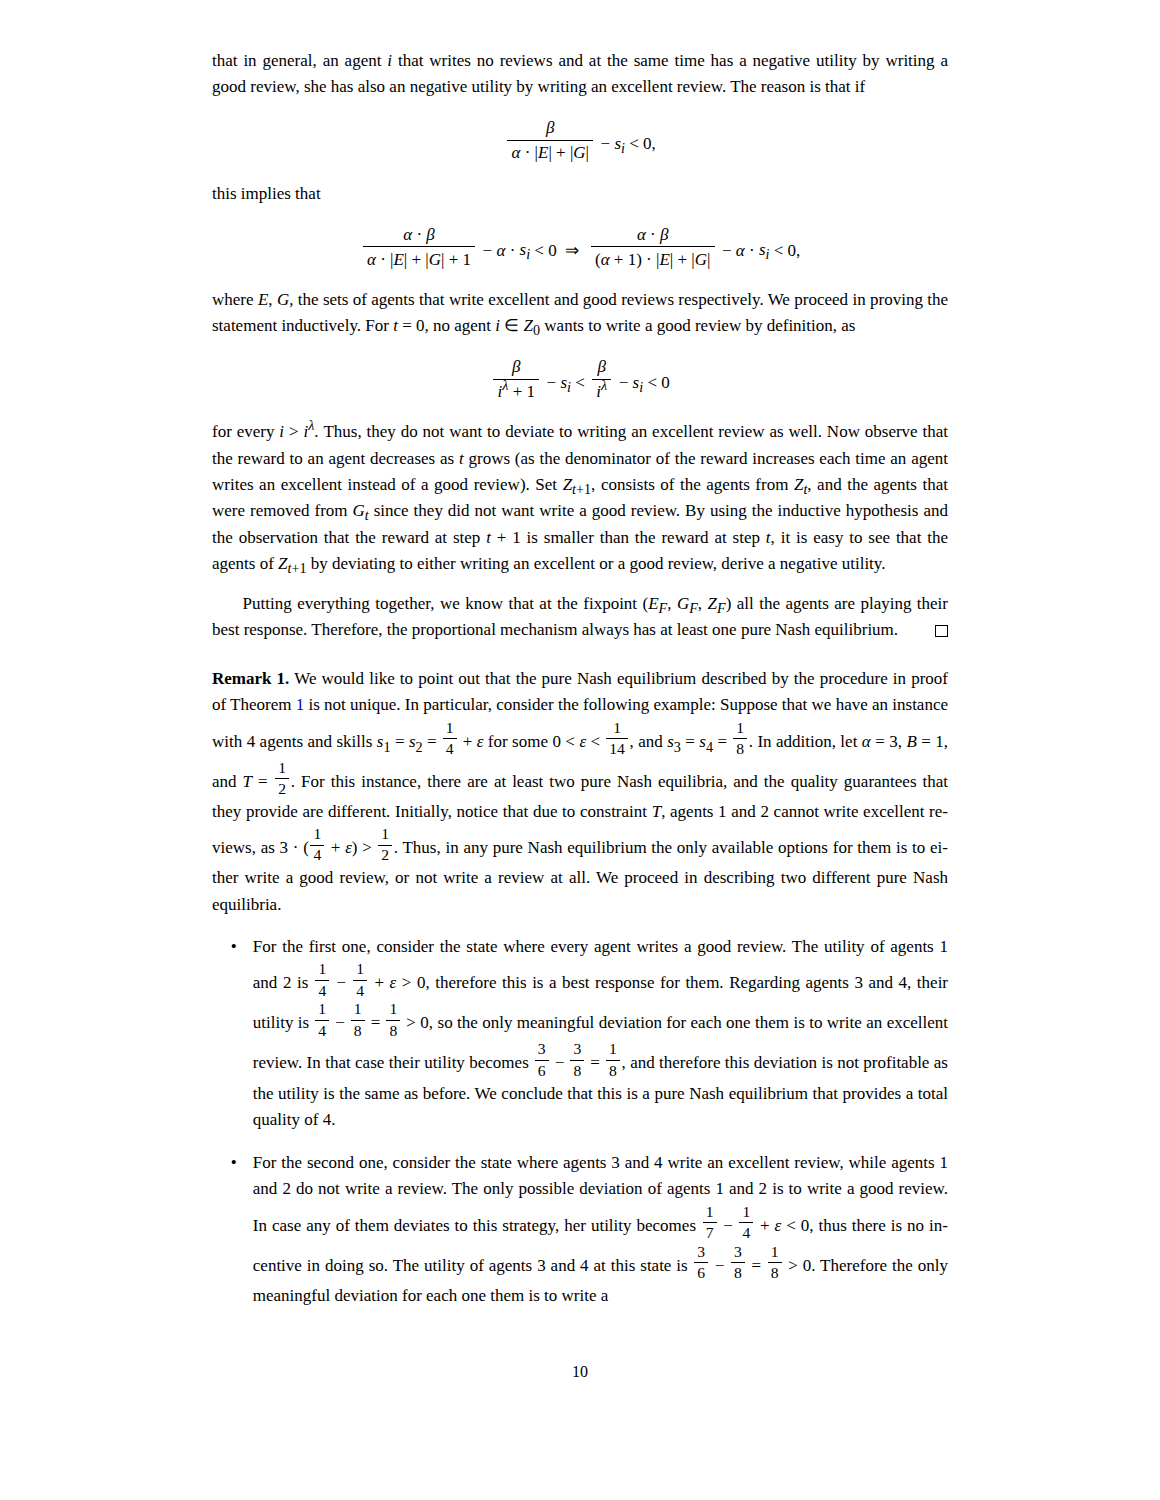that in general, an agent i that writes no reviews and at the same time has a negative utility by writing a good review, she has also an negative utility by writing an excellent review. The reason is that if
βα · |E| + |G| − si < 0,
this implies that
α · β α · |E| + |G| + 1 − α · si < 0 ⇒ α · β(α + 1) · |E| + |G| − α · si < 0,
where E, G, the sets of agents that write excellent and good reviews respectively. We proceed in proving the statement inductively. For t = 0, no agent i ∈ Z0 wants to write a good review by definition, as
βiλ + 1 − si < βiλ − si < 0
for every i > iλ. Thus, they do not want to deviate to writing an excellent review as well. Now observe that the reward to an agent decreases as t grows (as the denominator of the reward increases each time an agent writes an excellent instead of a good review). Set Zt+1, consists of the agents from Zt, and the agents that were removed from Gt since they did not want write a good review. By using the inductive hypothesis and the observation that the reward at step t + 1 is smaller than the reward at step t, it is easy to see that the agents of Zt+1 by deviating to either writing an excellent or a good review, derive a negative utility.
Putting everything together, we know that at the fixpoint (EF, GF, ZF) all the agents are playing their best response. Therefore, the proportional mechanism always has at least one pure Nash equilibrium.
Remark 1. We would like to point out that the pure Nash equilibrium described by the procedure in proof of Theorem 1 is not unique. In particular, consider the following example: Suppose that we have an instance with 4 agents and skills s1 = s2 = 14 + ε for some 0 < ε < 114, and s3 = s4 = 18. In addition, let α = 3, B = 1, and T = 12. For this instance, there are at least two pure Nash equilibria, and the quality guarantees that they provide are different. Initially, notice that due to constraint T, agents 1 and 2 cannot write excellent reviews, as 3 · (14 + ε) > 12. Thus, in any pure Nash equilibrium the only available options for them is to either write a good review, or not write a review at all. We proceed in describing two different pure Nash equilibria.
For the first one, consider the state where every agent writes a good review. The utility of agents 1 and 2 is 14 − 14 + ε > 0, therefore this is a best response for them. Regarding agents 3 and 4, their utility is 14 − 18 = 18 > 0, so the only meaningful deviation for each one them is to write an excellent review. In that case their utility becomes 36 − 38 = 18, and therefore this deviation is not profitable as the utility is the same as before. We conclude that this is a pure Nash equilibrium that provides a total quality of 4.
For the second one, consider the state where agents 3 and 4 write an excellent review, while agents 1 and 2 do not write a review. The only possible deviation of agents 1 and 2 is to write a good review. In case any of them deviates to this strategy, her utility becomes 17 − 14 + ε < 0, thus there is no incentive in doing so. The utility of agents 3 and 4 at this state is 36 − 38 = 18 > 0. Therefore the only meaningful deviation for each one them is to write a
10